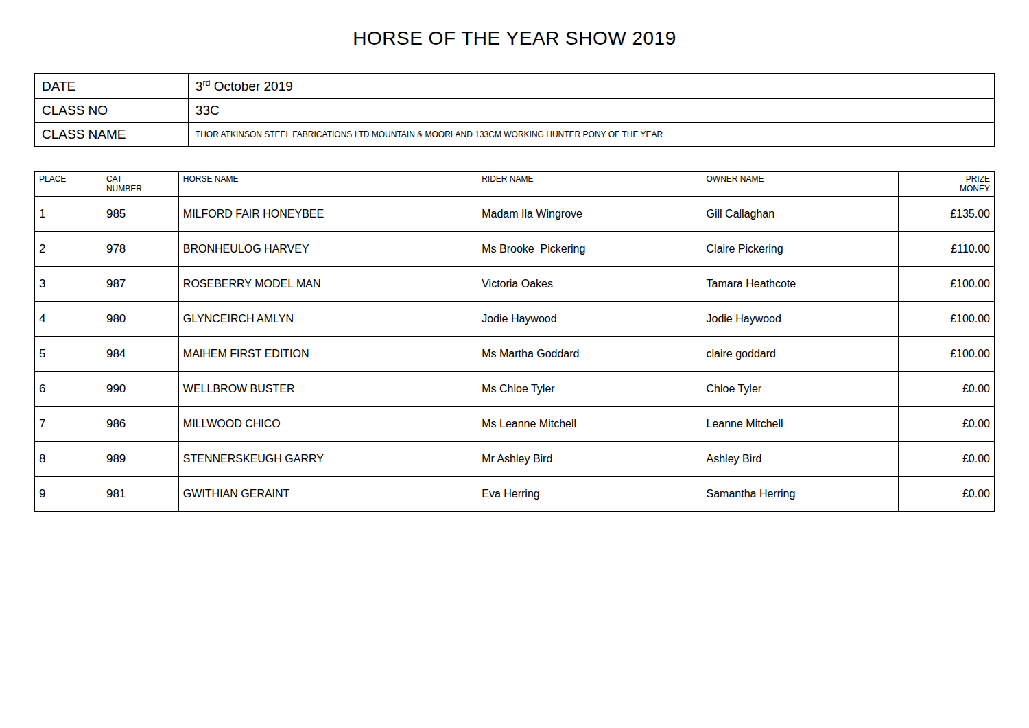HORSE OF THE YEAR SHOW 2019
| DATE | 3 rd October 2019 |
| CLASS NO | 33C |
| CLASS NAME | THOR ATKINSON STEEL FABRICATIONS LTD MOUNTAIN & MOORLAND 133CM WORKING HUNTER PONY OF THE YEAR |
| PLACE | CAT NUMBER | HORSE NAME | RIDER NAME | OWNER NAME | PRIZE MONEY |
| --- | --- | --- | --- | --- | --- |
| 1 | 985 | MILFORD FAIR HONEYBEE | Madam Ila Wingrove | Gill Callaghan | £135.00 |
| 2 | 978 | BRONHEULOG HARVEY | Ms Brooke Pickering | Claire Pickering | £110.00 |
| 3 | 987 | ROSEBERRY MODEL MAN | Victoria Oakes | Tamara Heathcote | £100.00 |
| 4 | 980 | GLYNCEIRCH AMLYN | Jodie Haywood | Jodie Haywood | £100.00 |
| 5 | 984 | MAIHEM FIRST EDITION | Ms Martha Goddard | claire goddard | £100.00 |
| 6 | 990 | WELLBROW BUSTER | Ms Chloe Tyler | Chloe Tyler | £0.00 |
| 7 | 986 | MILLWOOD CHICO | Ms Leanne Mitchell | Leanne Mitchell | £0.00 |
| 8 | 989 | STENNERSKEUGH GARRY | Mr Ashley Bird | Ashley Bird | £0.00 |
| 9 | 981 | GWITHIAN GERAINT | Eva Herring | Samantha Herring | £0.00 |